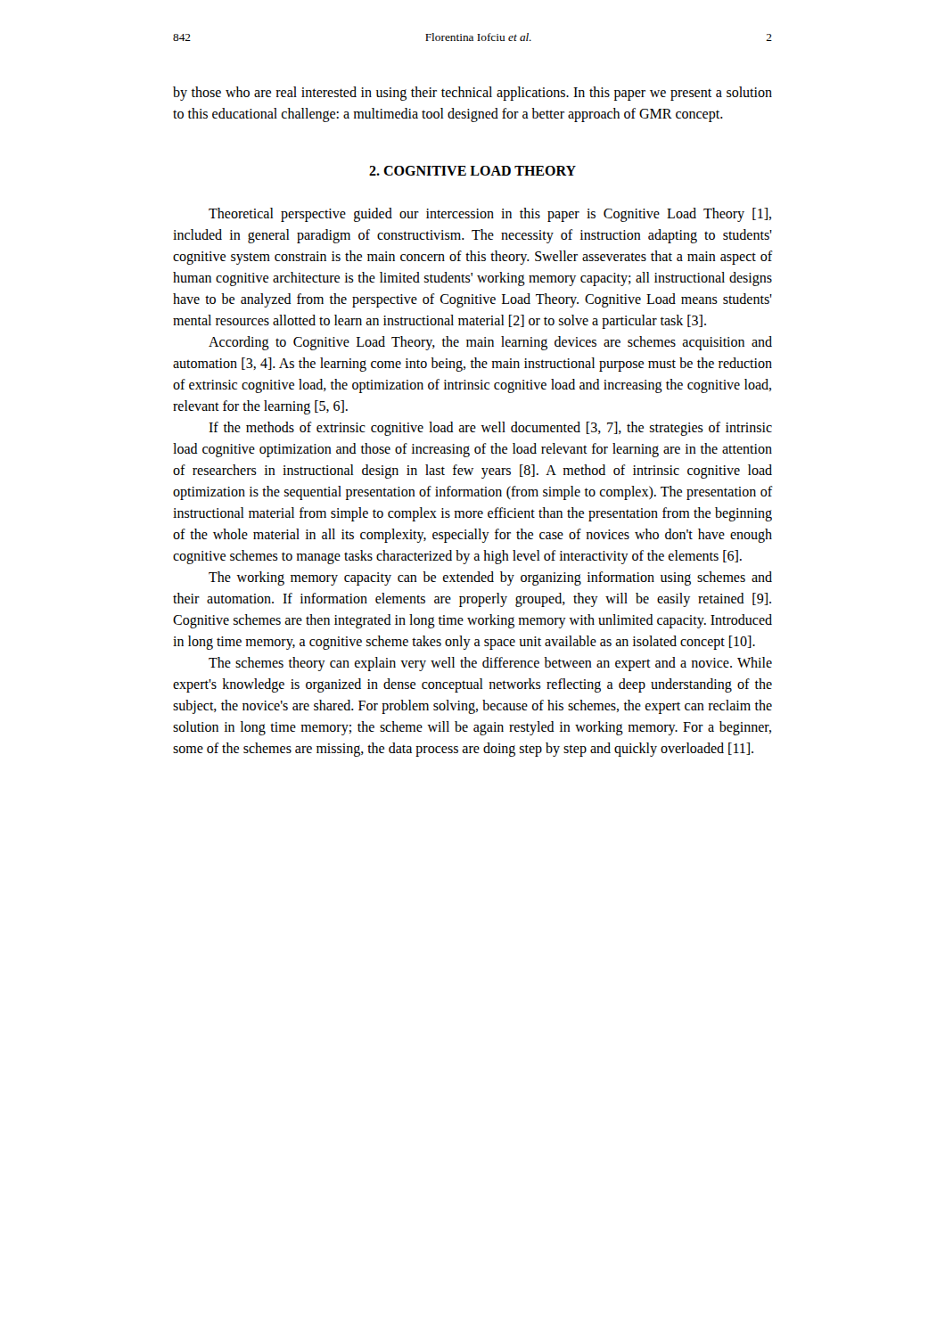842 Florentina Iofciu et al. 2
by those who are real interested in using their technical applications. In this paper we present a solution to this educational challenge: a multimedia tool designed for a better approach of GMR concept.
2. Cognitive Load Theory
Theoretical perspective guided our intercession in this paper is Cognitive Load Theory [1], included in general paradigm of constructivism. The necessity of instruction adapting to students' cognitive system constrain is the main concern of this theory. Sweller asseverates that a main aspect of human cognitive architecture is the limited students' working memory capacity; all instructional designs have to be analyzed from the perspective of Cognitive Load Theory. Cognitive Load means students' mental resources allotted to learn an instructional material [2] or to solve a particular task [3].
According to Cognitive Load Theory, the main learning devices are schemes acquisition and automation [3, 4]. As the learning come into being, the main instructional purpose must be the reduction of extrinsic cognitive load, the optimization of intrinsic cognitive load and increasing the cognitive load, relevant for the learning [5, 6].
If the methods of extrinsic cognitive load are well documented [3, 7], the strategies of intrinsic load cognitive optimization and those of increasing of the load relevant for learning are in the attention of researchers in instructional design in last few years [8]. A method of intrinsic cognitive load optimization is the sequential presentation of information (from simple to complex). The presentation of instructional material from simple to complex is more efficient than the presentation from the beginning of the whole material in all its complexity, especially for the case of novices who don't have enough cognitive schemes to manage tasks characterized by a high level of interactivity of the elements [6].
The working memory capacity can be extended by organizing information using schemes and their automation. If information elements are properly grouped, they will be easily retained [9]. Cognitive schemes are then integrated in long time working memory with unlimited capacity. Introduced in long time memory, a cognitive scheme takes only a space unit available as an isolated concept [10].
The schemes theory can explain very well the difference between an expert and a novice. While expert's knowledge is organized in dense conceptual networks reflecting a deep understanding of the subject, the novice's are shared. For problem solving, because of his schemes, the expert can reclaim the solution in long time memory; the scheme will be again restyled in working memory. For a beginner, some of the schemes are missing, the data process are doing step by step and quickly overloaded [11].